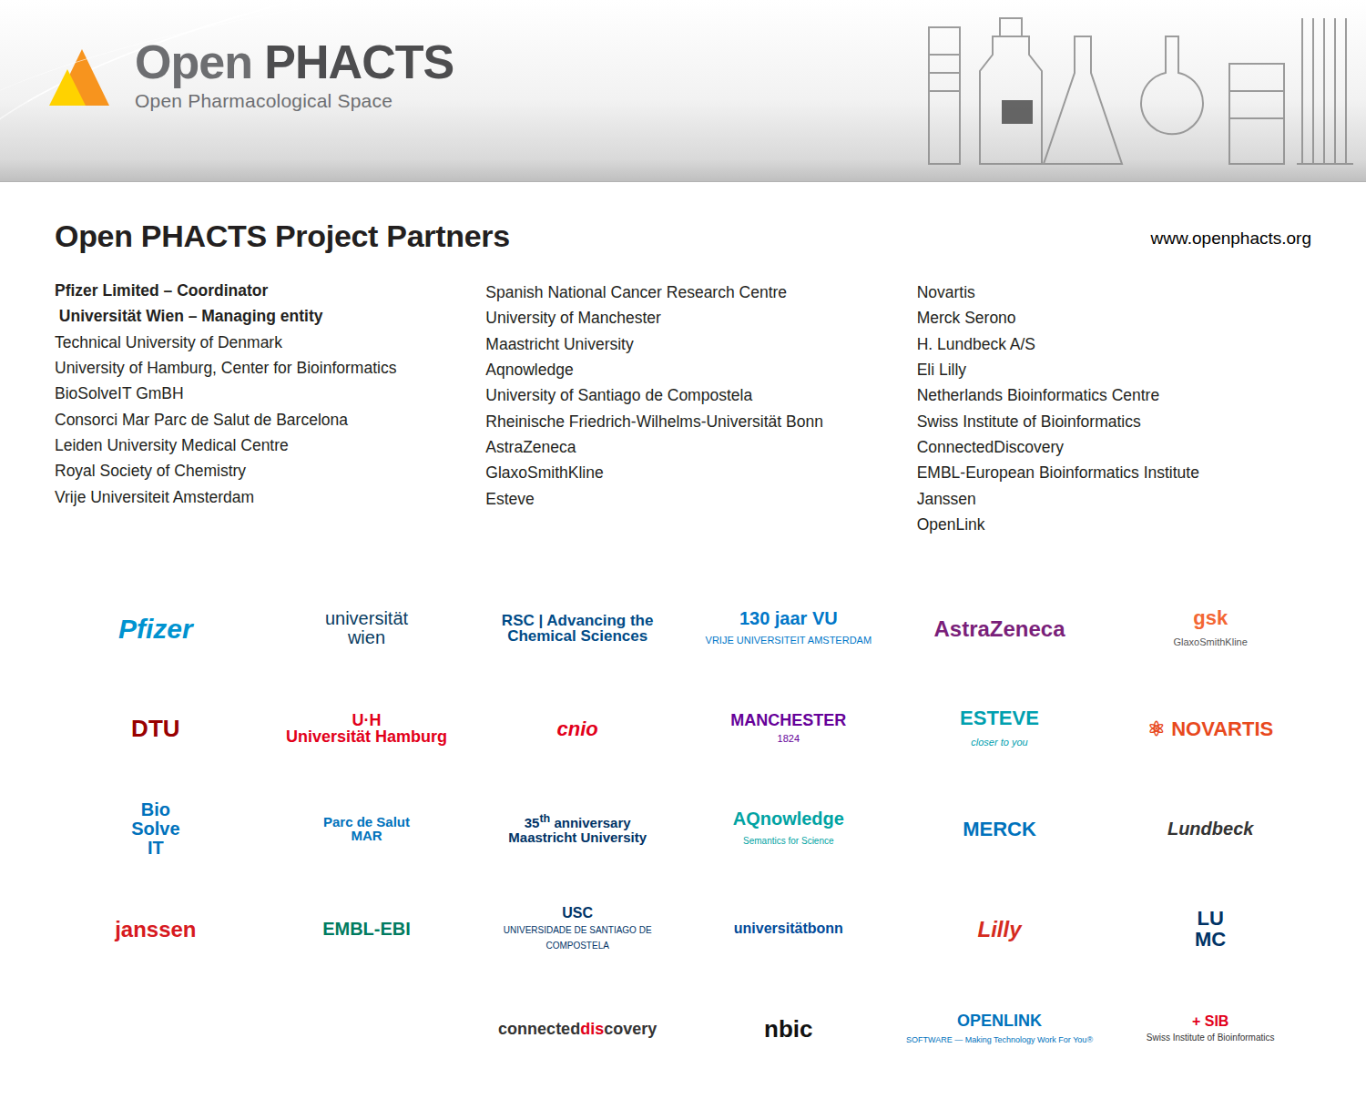Open PHACTS
Open Pharmacological Space
Open PHACTS Project Partners
www.openphacts.org
Pfizer Limited – Coordinator
Universität Wien – Managing entity
Technical University of Denmark
University of Hamburg, Center for Bioinformatics
BioSolveIT GmBH
Consorci Mar Parc de Salut de Barcelona
Leiden University Medical Centre
Royal Society of Chemistry
Vrije Universiteit Amsterdam
Spanish National Cancer Research Centre
University of Manchester
Maastricht University
Aqnowledge
University of Santiago de Compostela
Rheinische Friedrich-Wilhelms-Universität Bonn
AstraZeneca
GlaxoSmithKline
Esteve
Novartis
Merck Serono
H. Lundbeck A/S
Eli Lilly
Netherlands Bioinformatics Centre
Swiss Institute of Bioinformatics
ConnectedDiscovery
EMBL-European Bioinformatics Institute
Janssen
OpenLink
Pfizer
universität
wien
RSC | Advancing the
Chemical Sciences
130 jaar VU
VRIJE UNIVERSITEIT AMSTERDAM
AstraZeneca
gsk
GlaxoSmithKline
DTU
U·H
Universität Hamburg
cnio
MANCHESTER
1824
ESTEVE
closer to you
⚛ NOVARTIS
Bio
Solve
IT
Parc de Salut
MAR
35th anniversary
Maastricht University
AQnowledge
Semantics for Science
MERCK
Lundbeck
janssen
EMBL-EBI
USC
UNIVERSIDADE DE SANTIAGO DE COMPOSTELA
universitätbonn
Lilly
LU
MC
connecteddiscovery
nbic
OPENLINK
SOFTWARE — Making Technology Work For You®
+ SIB
Swiss Institute of Bioinformatics